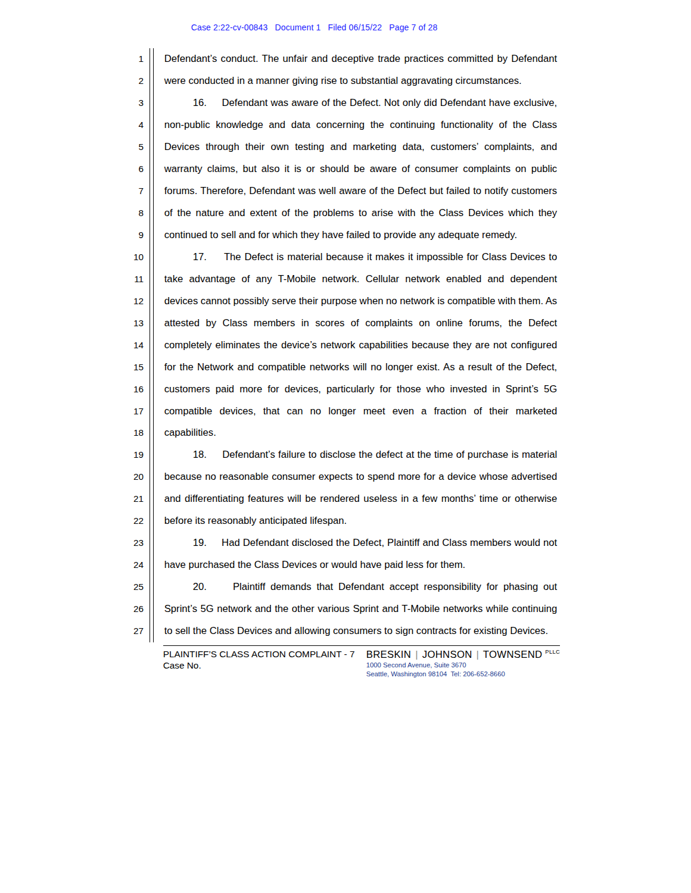Case 2:22-cv-00843 Document 1 Filed 06/15/22 Page 7 of 28
1
2
3
4
5
6
7
8
9
10
11
12
13
14
15
16
17
18
19
20
21
22
23
24
25
26
27
Defendant’s conduct. The unfair and deceptive trade practices committed by Defendant were conducted in a manner giving rise to substantial aggravating circumstances.
16. Defendant was aware of the Defect. Not only did Defendant have exclusive, non-public knowledge and data concerning the continuing functionality of the Class Devices through their own testing and marketing data, customers’ complaints, and warranty claims, but also it is or should be aware of consumer complaints on public forums. Therefore, Defendant was well aware of the Defect but failed to notify customers of the nature and extent of the problems to arise with the Class Devices which they continued to sell and for which they have failed to provide any adequate remedy.
17. The Defect is material because it makes it impossible for Class Devices to take advantage of any T-Mobile network. Cellular network enabled and dependent devices cannot possibly serve their purpose when no network is compatible with them. As attested by Class members in scores of complaints on online forums, the Defect completely eliminates the device’s network capabilities because they are not configured for the Network and compatible networks will no longer exist. As a result of the Defect, customers paid more for devices, particularly for those who invested in Sprint’s 5G compatible devices, that can no longer meet even a fraction of their marketed capabilities.
18. Defendant’s failure to disclose the defect at the time of purchase is material because no reasonable consumer expects to spend more for a device whose advertised and differentiating features will be rendered useless in a few months’ time or otherwise before its reasonably anticipated lifespan.
19. Had Defendant disclosed the Defect, Plaintiff and Class members would not have purchased the Class Devices or would have paid less for them.
20. Plaintiff demands that Defendant accept responsibility for phasing out Sprint’s 5G network and the other various Sprint and T-Mobile networks while continuing to sell the Class Devices and allowing consumers to sign contracts for existing Devices.
PLAINTIFF’S CLASS ACTION COMPLAINT - 7
Case No.
BRESKIN | JOHNSON | TOWNSEND PLLC
1000 Second Avenue, Suite 3670
Seattle, Washington 98104 Tel: 206-652-8660